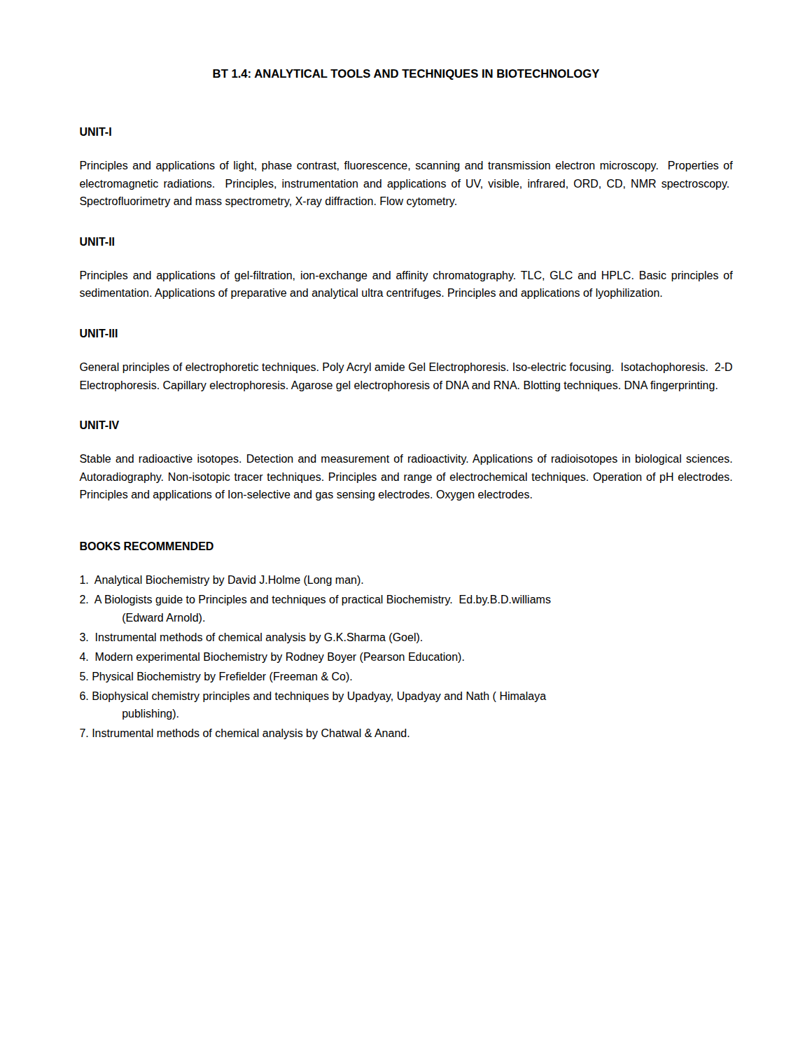BT 1.4: ANALYTICAL TOOLS AND TECHNIQUES IN BIOTECHNOLOGY
UNIT-I
Principles and applications of light, phase contrast, fluorescence, scanning and transmission electron microscopy. Properties of electromagnetic radiations. Principles, instrumentation and applications of UV, visible, infrared, ORD, CD, NMR spectroscopy. Spectrofluorimetry and mass spectrometry, X-ray diffraction. Flow cytometry.
UNIT-II
Principles and applications of gel-filtration, ion-exchange and affinity chromatography. TLC, GLC and HPLC. Basic principles of sedimentation. Applications of preparative and analytical ultra centrifuges. Principles and applications of lyophilization.
UNIT-III
General principles of electrophoretic techniques. Poly Acryl amide Gel Electrophoresis. Iso-electric focusing. Isotachophoresis. 2-D Electrophoresis. Capillary electrophoresis. Agarose gel electrophoresis of DNA and RNA. Blotting techniques. DNA fingerprinting.
UNIT-IV
Stable and radioactive isotopes. Detection and measurement of radioactivity. Applications of radioisotopes in biological sciences. Autoradiography. Non-isotopic tracer techniques. Principles and range of electrochemical techniques. Operation of pH electrodes. Principles and applications of Ion-selective and gas sensing electrodes. Oxygen electrodes.
BOOKS RECOMMENDED
1. Analytical Biochemistry by David J.Holme (Long man).
2. A Biologists guide to Principles and techniques of practical Biochemistry. Ed.by.B.D.williams (Edward Arnold).
3. Instrumental methods of chemical analysis by G.K.Sharma (Goel).
4. Modern experimental Biochemistry by Rodney Boyer (Pearson Education).
5. Physical Biochemistry by Frefielder (Freeman & Co).
6. Biophysical chemistry principles and techniques by Upadyay, Upadyay and Nath ( Himalaya publishing).
7. Instrumental methods of chemical analysis by Chatwal & Anand.